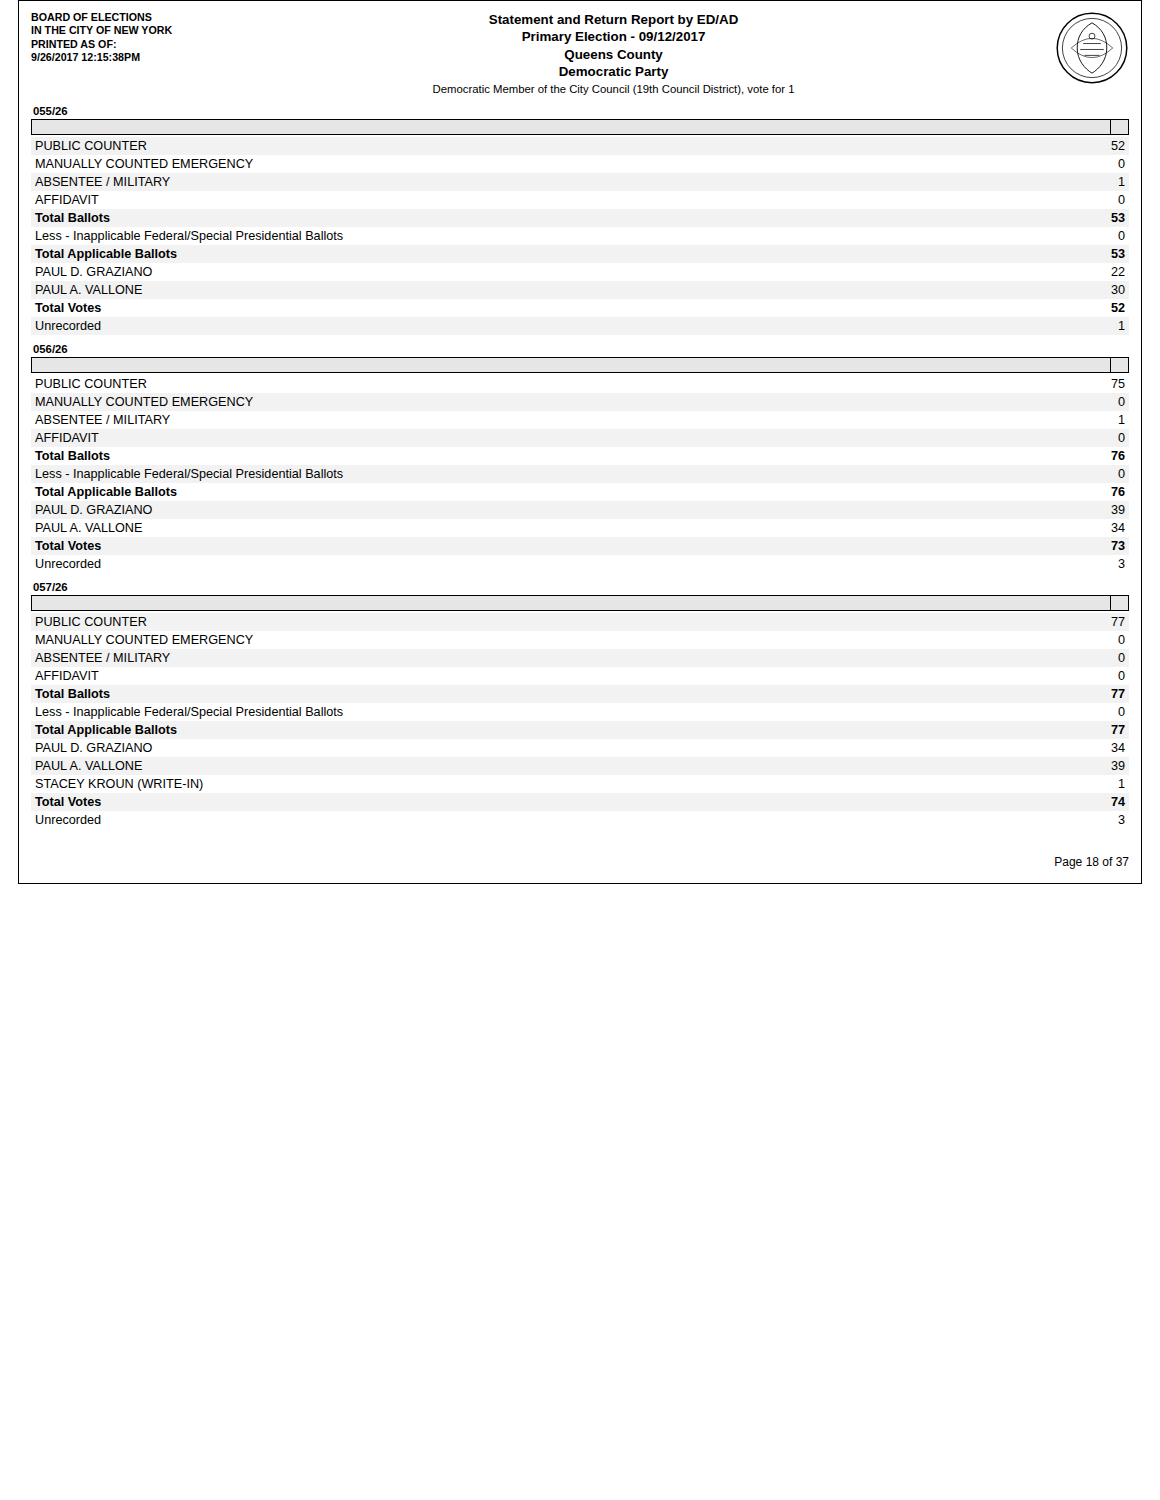BOARD OF ELECTIONS
IN THE CITY OF NEW YORK
PRINTED AS OF:
9/26/2017 12:15:38PM
Statement and Return Report by ED/AD
Primary Election - 09/12/2017
Queens County
Democratic Party
Democratic Member of the City Council (19th Council District), vote for 1
055/26
| PUBLIC COUNTER | 52 |
| MANUALLY COUNTED EMERGENCY | 0 |
| ABSENTEE / MILITARY | 1 |
| AFFIDAVIT | 0 |
| Total Ballots | 53 |
| Less - Inapplicable Federal/Special Presidential Ballots | 0 |
| Total Applicable Ballots | 53 |
| PAUL D. GRAZIANO | 22 |
| PAUL A. VALLONE | 30 |
| Total Votes | 52 |
| Unrecorded | 1 |
056/26
| PUBLIC COUNTER | 75 |
| MANUALLY COUNTED EMERGENCY | 0 |
| ABSENTEE / MILITARY | 1 |
| AFFIDAVIT | 0 |
| Total Ballots | 76 |
| Less - Inapplicable Federal/Special Presidential Ballots | 0 |
| Total Applicable Ballots | 76 |
| PAUL D. GRAZIANO | 39 |
| PAUL A. VALLONE | 34 |
| Total Votes | 73 |
| Unrecorded | 3 |
057/26
| PUBLIC COUNTER | 77 |
| MANUALLY COUNTED EMERGENCY | 0 |
| ABSENTEE / MILITARY | 0 |
| AFFIDAVIT | 0 |
| Total Ballots | 77 |
| Less - Inapplicable Federal/Special Presidential Ballots | 0 |
| Total Applicable Ballots | 77 |
| PAUL D. GRAZIANO | 34 |
| PAUL A. VALLONE | 39 |
| STACEY KROUN (WRITE-IN) | 1 |
| Total Votes | 74 |
| Unrecorded | 3 |
Page 18 of 37